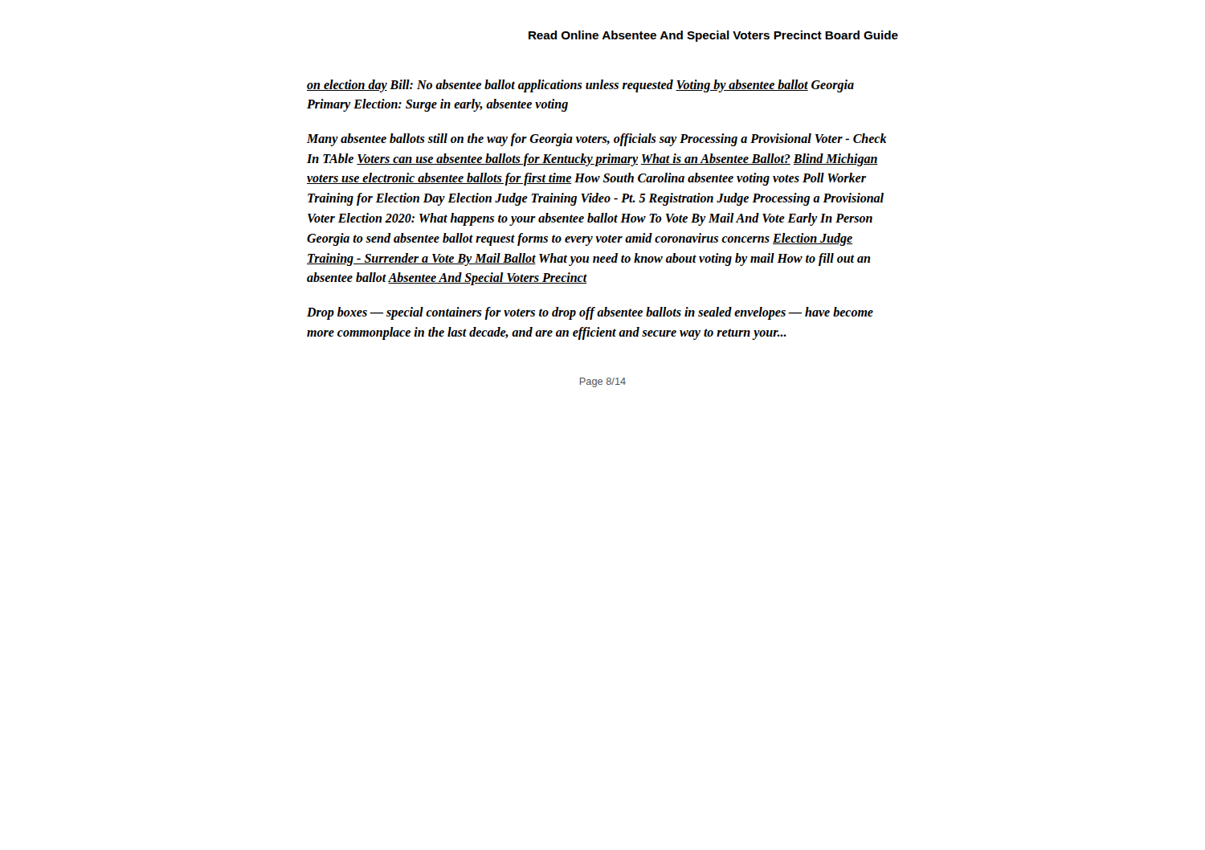Read Online Absentee And Special Voters Precinct Board Guide
on election day Bill: No absentee ballot applications unless requested Voting by absentee ballot Georgia Primary Election: Surge in early, absentee voting
Many absentee ballots still on the way for Georgia voters, officials say Processing a Provisional Voter - Check In TAble Voters can use absentee ballots for Kentucky primary What is an Absentee Ballot? Blind Michigan voters use electronic absentee ballots for first time How South Carolina absentee voting votes Poll Worker Training for Election Day Election Judge Training Video - Pt. 5 Registration Judge Processing a Provisional Voter Election 2020: What happens to your absentee ballot How To Vote By Mail And Vote Early In Person Georgia to send absentee ballot request forms to every voter amid coronavirus concerns Election Judge Training - Surrender a Vote By Mail Ballot What you need to know about voting by mail How to fill out an absentee ballot Absentee And Special Voters Precinct
Drop boxes — special containers for voters to drop off absentee ballots in sealed envelopes — have become more commonplace in the last decade, and are an efficient and secure way to return your...
Page 8/14